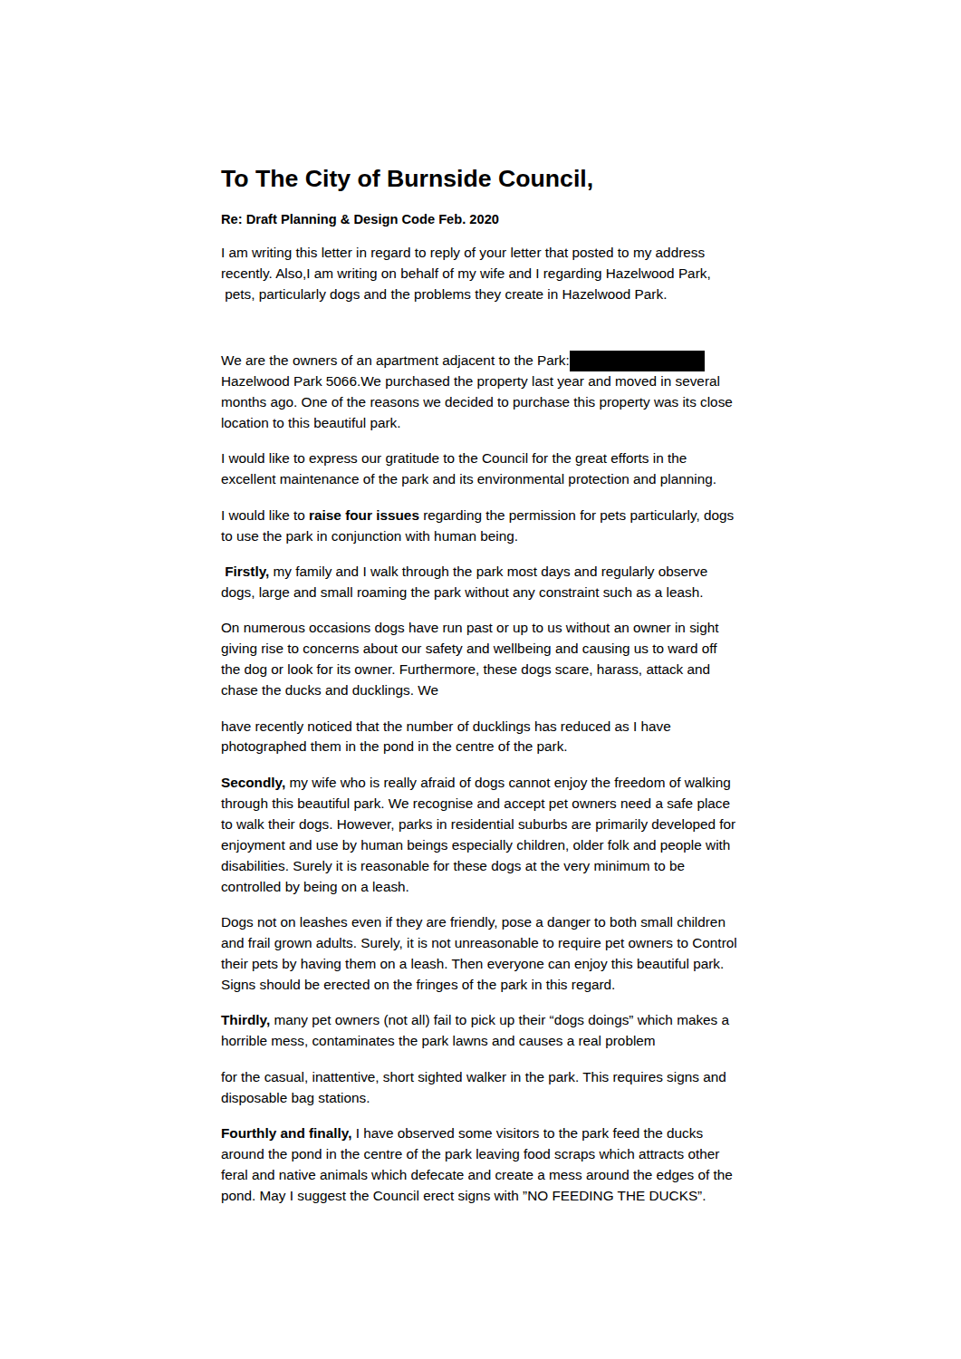To The City of Burnside Council,
Re: Draft Planning & Design Code Feb. 2020
I am writing this letter in regard to reply of your letter that posted to my address recently. Also,I am writing on behalf of my wife and I regarding Hazelwood Park, pets, particularly dogs and the problems they create in Hazelwood Park.
We are the owners of an apartment adjacent to the Park: Hazelwood Park 5066.We purchased the property last year and moved in several months ago. One of the reasons we decided to purchase this property was its close location to this beautiful park.
I would like to express our gratitude to the Council for the great efforts in the excellent maintenance of the park and its environmental protection and planning.
I would like to raise four issues regarding the permission for pets particularly, dogs to use the park in conjunction with human being.
Firstly, my family and I walk through the park most days and regularly observe dogs, large and small roaming the park without any constraint such as a leash.
On numerous occasions dogs have run past or up to us without an owner in sight giving rise to concerns about our safety and wellbeing and causing us to ward off the dog or look for its owner. Furthermore, these dogs scare, harass, attack and chase the ducks and ducklings. We
have recently noticed that the number of ducklings has reduced as I have photographed them in the pond in the centre of the park.
Secondly, my wife who is really afraid of dogs cannot enjoy the freedom of walking through this beautiful park. We recognise and accept pet owners need a safe place to walk their dogs. However, parks in residential suburbs are primarily developed for enjoyment and use by human beings especially children, older folk and people with disabilities. Surely it is reasonable for these dogs at the very minimum to be controlled by being on a leash.
Dogs not on leashes even if they are friendly, pose a danger to both small children and frail grown adults. Surely, it is not unreasonable to require pet owners to Control their pets by having them on a leash. Then everyone can enjoy this beautiful park. Signs should be erected on the fringes of the park in this regard.
Thirdly, many pet owners (not all) fail to pick up their “dogs doings” which makes a horrible mess, contaminates the park lawns and causes a real problem
for the casual, inattentive, short sighted walker in the park. This requires signs and disposable bag stations.
Fourthly and finally, I have observed some visitors to the park feed the ducks around the pond in the centre of the park leaving food scraps which attracts other feral and native animals which defecate and create a mess around the edges of the pond. May I suggest the Council erect signs with ”NO FEEDING THE DUCKS”.